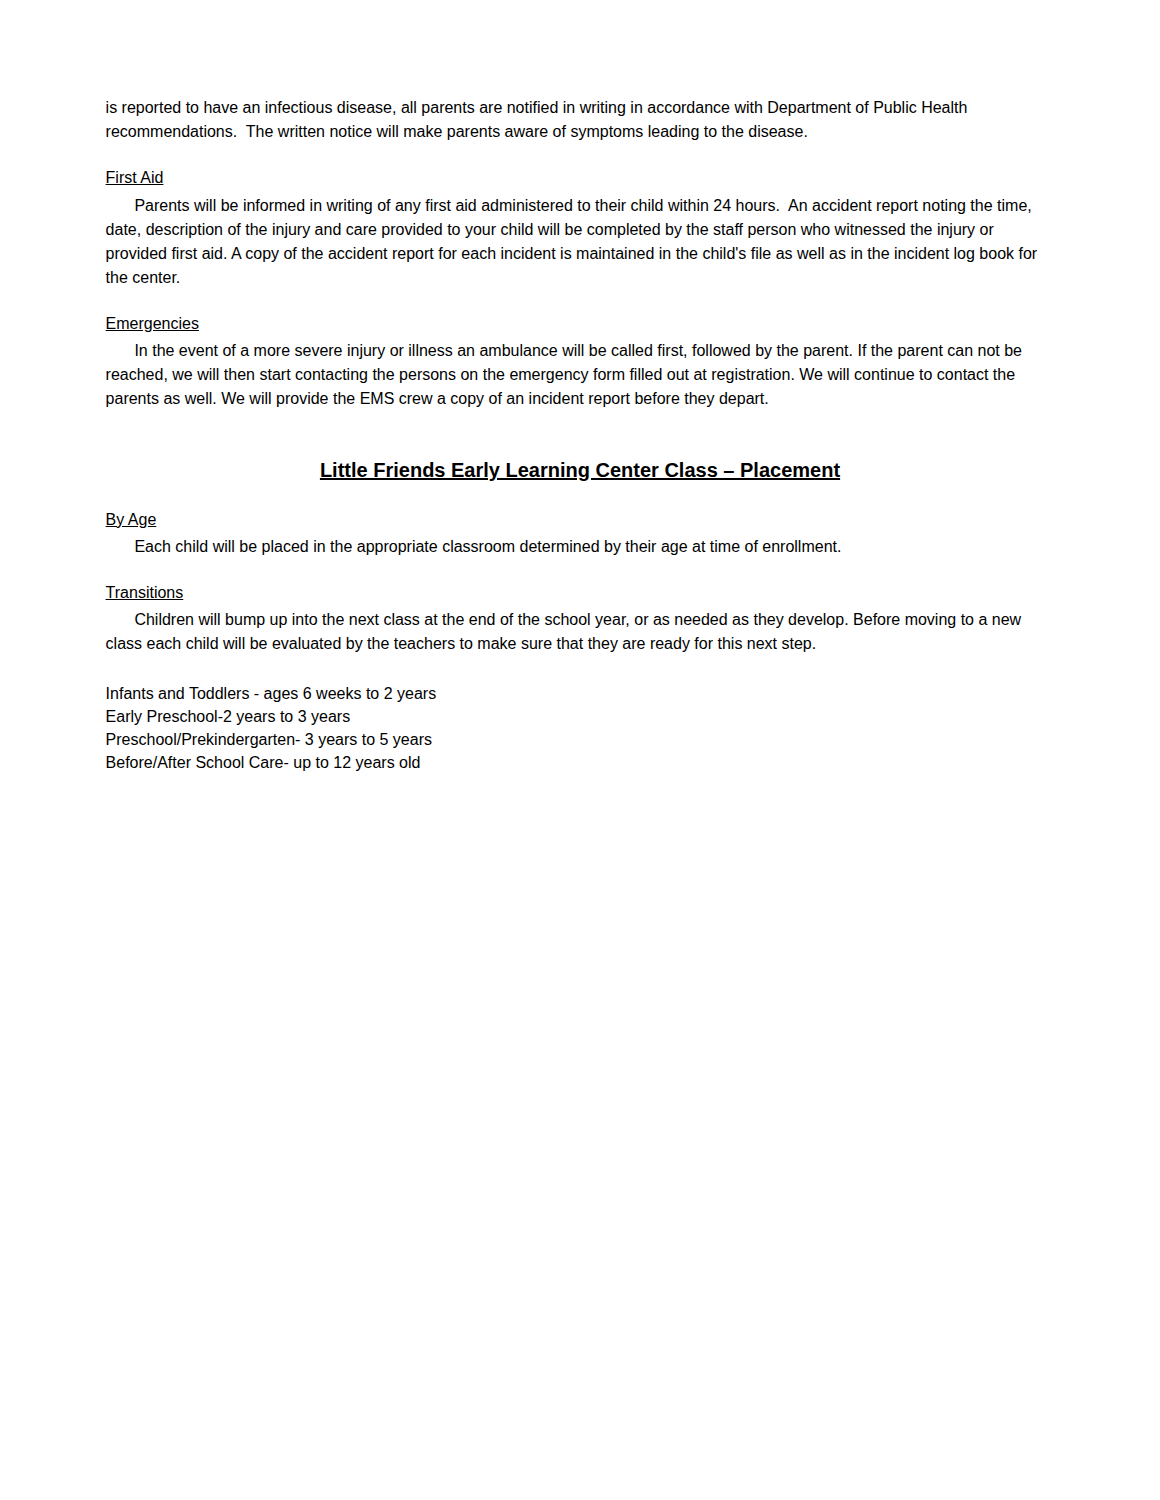is reported to have an infectious disease, all parents are notified in writing in accordance with Department of Public Health recommendations. The written notice will make parents aware of symptoms leading to the disease.
First Aid
Parents will be informed in writing of any first aid administered to their child within 24 hours. An accident report noting the time, date, description of the injury and care provided to your child will be completed by the staff person who witnessed the injury or provided first aid. A copy of the accident report for each incident is maintained in the child's file as well as in the incident log book for the center.
Emergencies
In the event of a more severe injury or illness an ambulance will be called first, followed by the parent. If the parent can not be reached, we will then start contacting the persons on the emergency form filled out at registration. We will continue to contact the parents as well. We will provide the EMS crew a copy of an incident report before they depart.
Little Friends Early Learning Center Class – Placement
By Age
Each child will be placed in the appropriate classroom determined by their age at time of enrollment.
Transitions
Children will bump up into the next class at the end of the school year, or as needed as they develop. Before moving to a new class each child will be evaluated by the teachers to make sure that they are ready for this next step.
Infants and Toddlers - ages 6 weeks to 2 years
Early Preschool-2 years to 3 years
Preschool/Prekindergarten- 3 years to 5 years
Before/After School Care- up to 12 years old